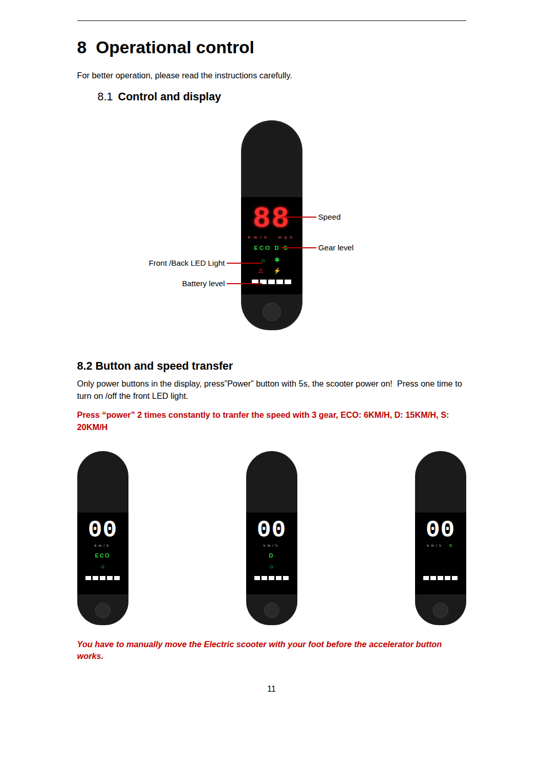8 Operational control
For better operation, please read the instructions carefully.
8.1 Control and display
88
Km/h mph
ECO D S
☼ ✱
⚠ ⚡
Speed
Gear level
Front /Back LED Light
Battery level
8.2 Button and speed transfer
Only power buttons in the display, press”Power” button with 5s, the scooter power on! Press one time to turn on /off the front LED light.
Press “power” 2 times constantly to tranfer the speed with 3 gear, ECO: 6KM/H, D: 15KM/H, S: 20KM/H
00
km/h
ECO
☼
00
km/h
D
☼
00
km/h S
You have to manually move the Electric scooter with your foot before the accelerator button works.
11